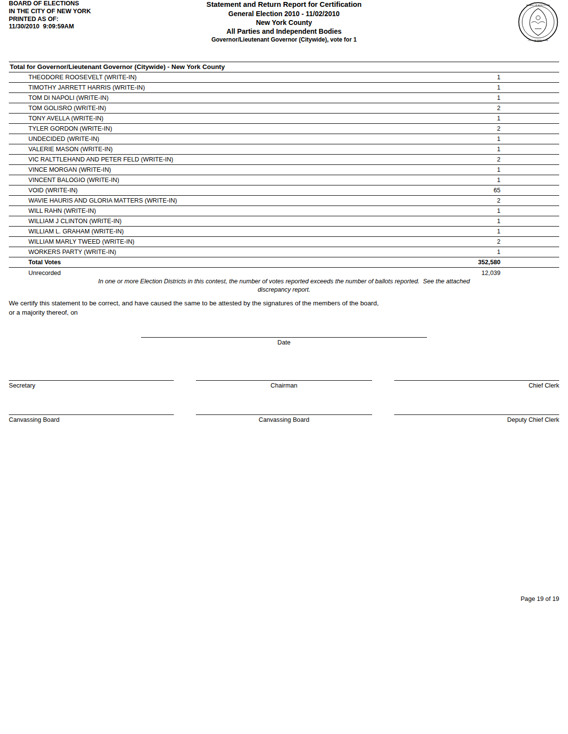BOARD OF ELECTIONS
IN THE CITY OF NEW YORK
PRINTED AS OF:
11/30/2010 9:09:59AM
Statement and Return Report for Certification
General Election 2010 - 11/02/2010
New York County
All Parties and Independent Bodies
Governor/Lieutenant Governor (Citywide), vote for 1
BOARD OF ELECTIONS CITY OF NEW YORK
Total for Governor/Lieutenant Governor (Citywide) - New York County
| THEODORE ROOSEVELT (WRITE-IN) | 1 |
| TIMOTHY JARRETT HARRIS (WRITE-IN) | 1 |
| TOM DI NAPOLI (WRITE-IN) | 1 |
| TOM GOLISRO (WRITE-IN) | 2 |
| TONY AVELLA (WRITE-IN) | 1 |
| TYLER GORDON (WRITE-IN) | 2 |
| UNDECIDED (WRITE-IN) | 1 |
| VALERIE MASON (WRITE-IN) | 1 |
| VIC RALTTLEHAND AND PETER FELD (WRITE-IN) | 2 |
| VINCE MORGAN (WRITE-IN) | 1 |
| VINCENT BALOGIO (WRITE-IN) | 1 |
| VOID (WRITE-IN) | 65 |
| WAVIE HAURIS AND GLORIA MATTERS (WRITE-IN) | 2 |
| WILL RAHN (WRITE-IN) | 1 |
| WILLIAM J CLINTON (WRITE-IN) | 1 |
| WILLIAM L. GRAHAM (WRITE-IN) | 1 |
| WILLIAM MARLY TWEED (WRITE-IN) | 2 |
| WORKERS PARTY (WRITE-IN) | 1 |
| Total Votes | 352,580 |
Unrecorded
12,039
In one or more Election Districts in this contest, the number of votes reported exceeds the number of ballots reported. See the attached
discrepancy report.
We certify this statement to be correct, and have caused the same to be attested by the signatures of the members of the board,
or a majority thereof, on
Date
Secretary
Chairman
Chief Clerk
Canvassing Board
Canvassing Board
Deputy Chief Clerk
Page 19 of 19